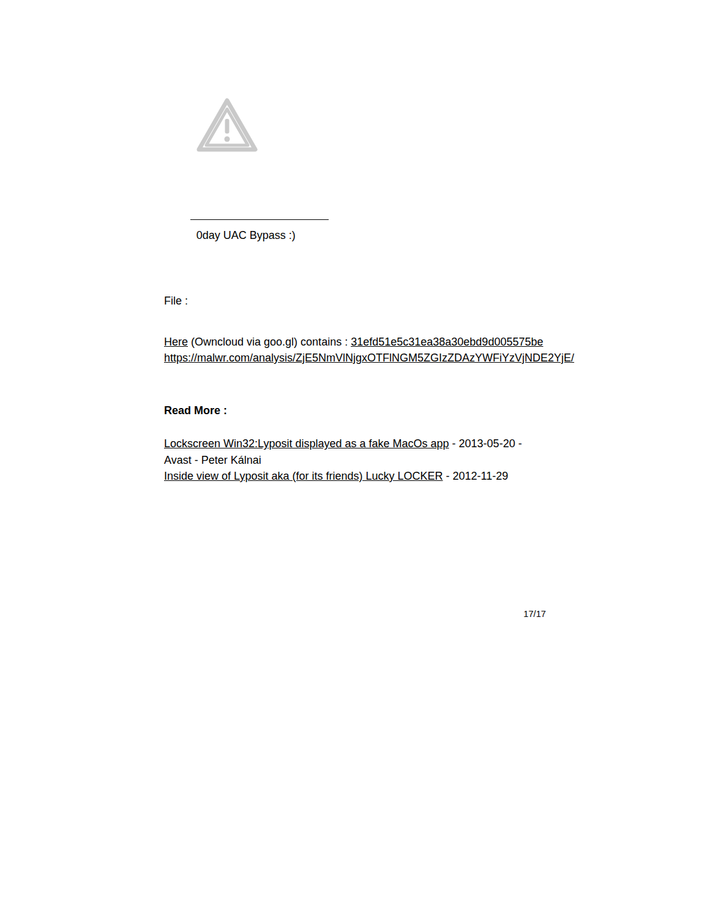0day UAC Bypass :)
File :
Here (Owncloud via goo.gl) contains : 31efd51e5c31ea38a30ebd9d005575be
https://malwr.com/analysis/ZjE5NmVlNjgxOTFlNGM5ZGIzZDAzYWFiYzVjNDE2YjE/
Read More :
Lockscreen Win32:Lyposit displayed as a fake MacOs app - 2013-05-20 - Avast - Peter Kálnai
Inside view of Lyposit aka (for its friends) Lucky LOCKER - 2012-11-29
17/17